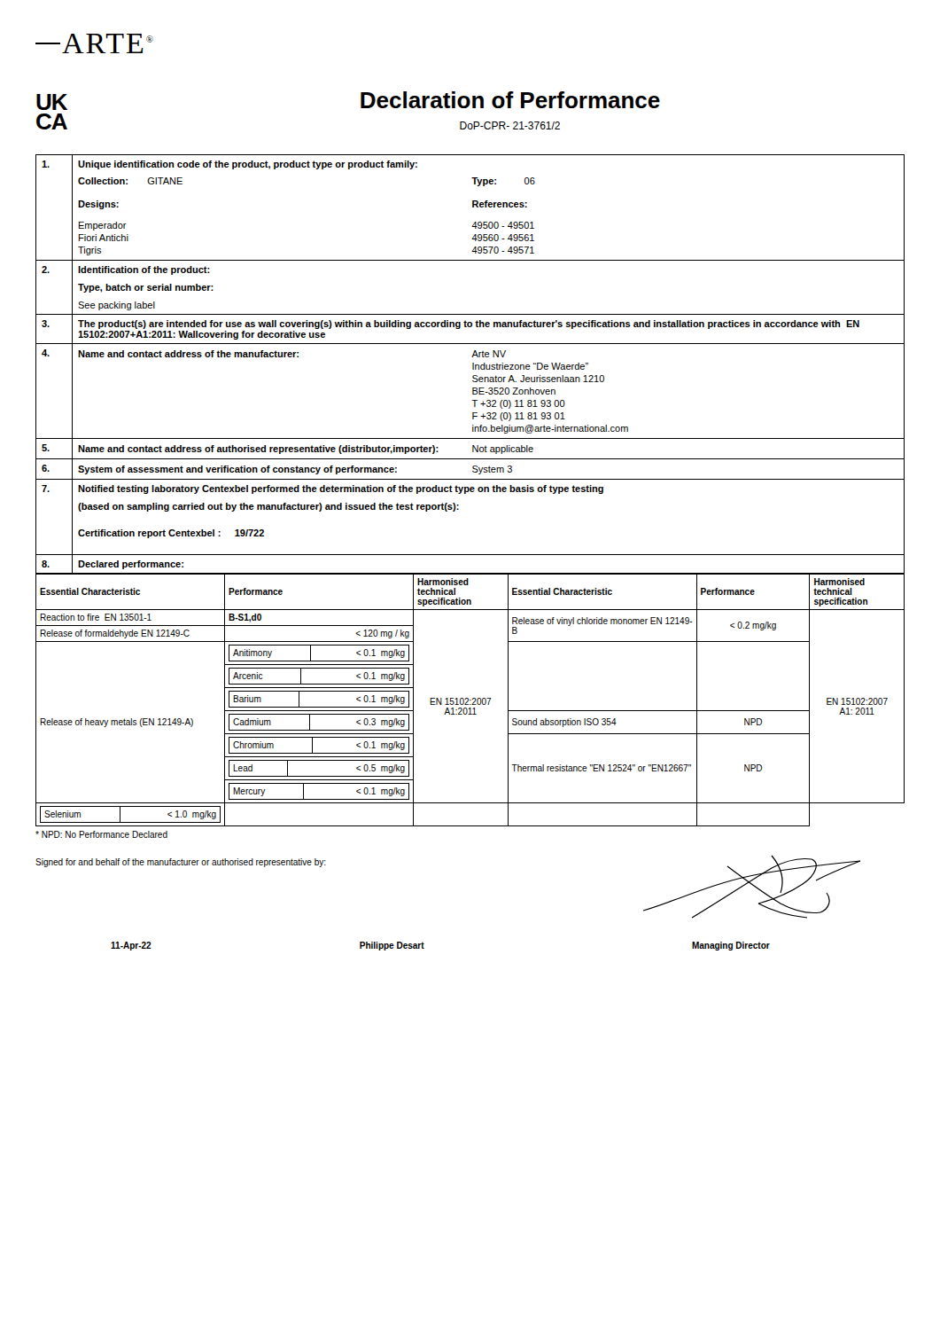ARTE®
UK
CA
Declaration of Performance
DoP-CPR- 21-3761/2
| 1. | Unique identification code of the product, product type or product family: / Collection: GITANE / Type: 06 / / Designs: / References: / / Emperador / 49500 - 49501 / / Fiori Antichi / 49560 - 49561 / / Tigris / 49570 - 49571 / |
| 2. | Identification of the product: Type, batch or serial number: See packing label |
| 3. | The product(s) are intended for use as wall covering(s) within a building according to the manufacturer's specifications and installation practices in accordance with EN 15102:2007+A1:2011: Wallcovering for decorative use |
| 4. | / Name and contact address of the manufacturer: / Arte NV / / / Industriezone “De Waerde” / / / Senator A. Jeurissenlaan 1210 / / / BE-3520 Zonhoven / / / T +32 (0) 11 81 93 00 / / / F +32 (0) 11 81 93 01 / / / info.belgium@arte-international.com / |
| 5. | / Name and contact address of authorised representative (distributor,importer): / Not applicable / |
| 6. | / System of assessment and verification of constancy of performance: / System 3 / |
| 7. | Notified testing laboratory Centexbel performed the determination of the product type on the basis of type testing (based on sampling carried out by the manufacturer) and issued the test report(s): Certification report Centexbel : 19/722 |
| 8. | Declared performance: |
| Essential Characteristic | Performance | Harmonised technical specification | Essential Characteristic | Performance | Harmonised technical specification |
| --- | --- | --- | --- | --- | --- |
| Reaction to fire EN 13501-1 | B-S1,d0 | EN 15102:2007 A1:2011 | Release of vinyl chloride monomer EN 12149-B | < 0.2 mg/kg | EN 15102:2007 A1: 2011 |
| Release of formaldehyde EN 12149-C | < 120 mg / kg |
| Release of heavy metals (EN 12149-A) | / Anitimony / < 0.1 mg/kg / | | |
| / Arcenic / < 0.1 mg/kg / |
| / Barium / < 0.1 mg/kg / |
| / Cadmium / < 0.3 mg/kg / | Sound absorption ISO 354 | NPD |
| / Chromium / < 0.1 mg/kg / | Thermal resistance "EN 12524" or "EN12667" | NPD |
| / Lead / < 0.5 mg/kg / |
| / Mercury / < 0.1 mg/kg / |
| / Selenium / < 1.0 mg/kg / | | | | |
* NPD: No Performance Declared
Signed for and behalf of the manufacturer or authorised representative by:
11-Apr-22
Philippe Desart
Managing Director